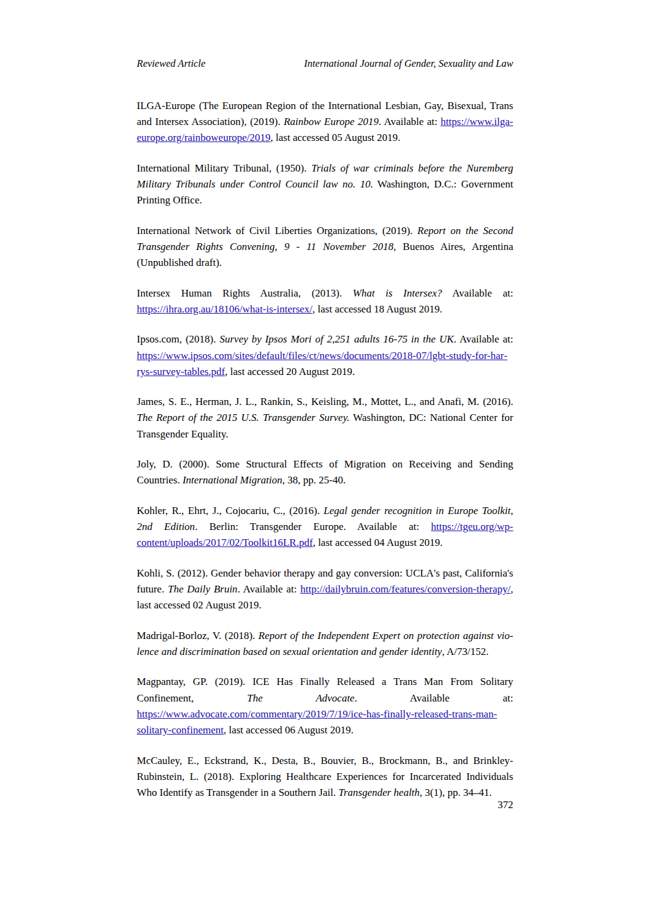Reviewed Article International Journal of Gender, Sexuality and Law
ILGA-Europe (The European Region of the International Lesbian, Gay, Bisexual, Trans and Intersex Association), (2019). Rainbow Europe 2019. Available at: https://www.ilga-europe.org/rainboweurope/2019, last accessed 05 August 2019.
International Military Tribunal, (1950). Trials of war criminals before the Nuremberg Military Tribunals under Control Council law no. 10. Washington, D.C.: Government Printing Office.
International Network of Civil Liberties Organizations, (2019). Report on the Second Transgender Rights Convening, 9 - 11 November 2018, Buenos Aires, Argentina (Unpublished draft).
Intersex Human Rights Australia, (2013). What is Intersex? Available at: https://ihra.org.au/18106/what-is-intersex/, last accessed 18 August 2019.
Ipsos.com, (2018). Survey by Ipsos Mori of 2,251 adults 16-75 in the UK. Available at: https://www.ipsos.com/sites/default/files/ct/news/documents/2018-07/lgbt-study-for-harrys-survey-tables.pdf, last accessed 20 August 2019.
James, S. E., Herman, J. L., Rankin, S., Keisling, M., Mottet, L., and Anafi, M. (2016). The Report of the 2015 U.S. Transgender Survey. Washington, DC: National Center for Transgender Equality.
Joly, D. (2000). Some Structural Effects of Migration on Receiving and Sending Countries. International Migration, 38, pp. 25-40.
Kohler, R., Ehrt, J., Cojocariu, C., (2016). Legal gender recognition in Europe Toolkit, 2nd Edition. Berlin: Transgender Europe. Available at: https://tgeu.org/wp-content/uploads/2017/02/Toolkit16LR.pdf, last accessed 04 August 2019.
Kohli, S. (2012). Gender behavior therapy and gay conversion: UCLA's past, California's future. The Daily Bruin. Available at: http://dailybruin.com/features/conversion-therapy/, last accessed 02 August 2019.
Madrigal-Borloz, V. (2018). Report of the Independent Expert on protection against violence and discrimination based on sexual orientation and gender identity, A/73/152.
Magpantay, GP. (2019). ICE Has Finally Released a Trans Man From Solitary Confinement, The Advocate. Available at: https://www.advocate.com/commentary/2019/7/19/ice-has-finally-released-trans-man-solitary-confinement, last accessed 06 August 2019.
McCauley, E., Eckstrand, K., Desta, B., Bouvier, B., Brockmann, B., and Brinkley-Rubinstein, L. (2018). Exploring Healthcare Experiences for Incarcerated Individuals Who Identify as Transgender in a Southern Jail. Transgender health, 3(1), pp. 34–41.
372